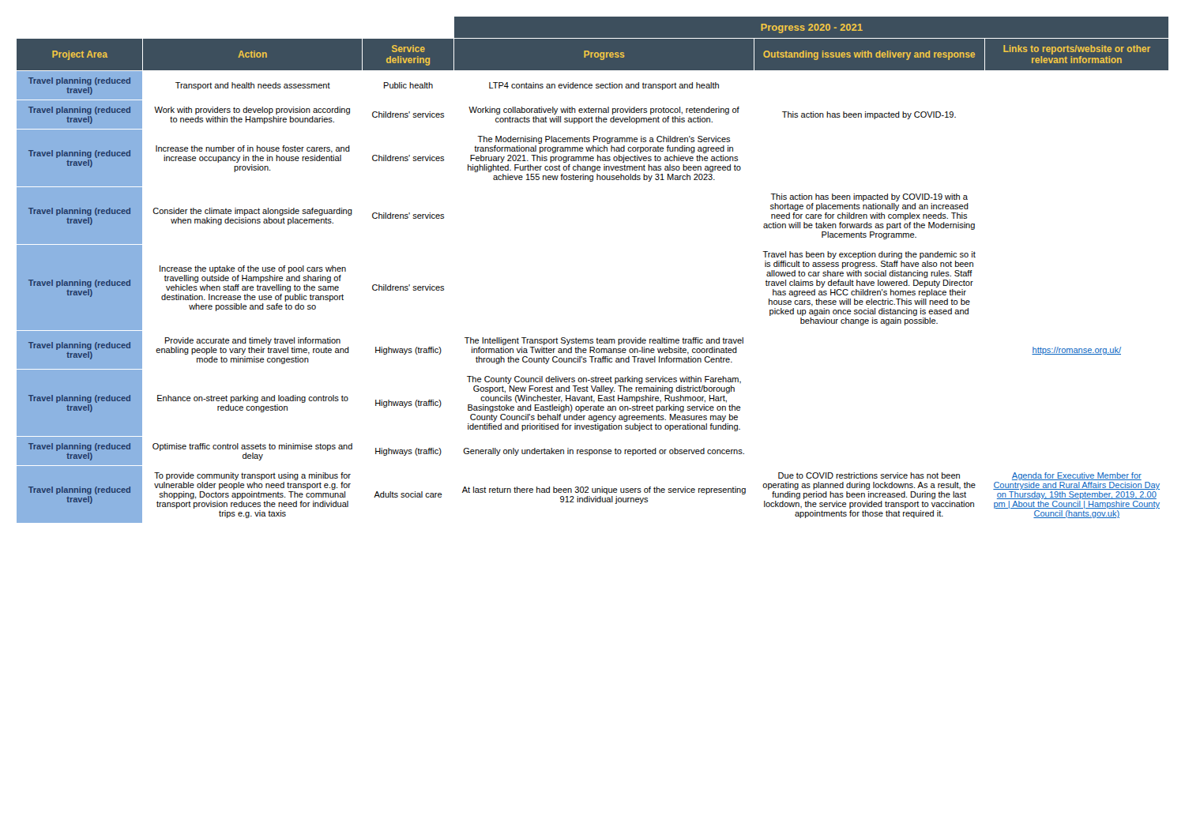| | Progress 2020 - 2021 |
| Project Area | Action | Service delivering | Progress | Outstanding issues with delivery and response | Links to reports/website or other relevant information |
| Travel planning (reduced travel) | Transport and health needs assessment | Public health | LTP4 contains an evidence section and transport and health | | |
| Travel planning (reduced travel) | Work with providers to develop provision according to needs within the Hampshire boundaries. | Childrens' services | Working collaboratively with external providers protocol, retendering of contracts that will support the development of this action. | This action has been impacted by COVID-19. | |
| Travel planning (reduced travel) | Increase the number of in house foster carers, and increase occupancy in the in house residential provision. | Childrens' services | The Modernising Placements Programme is a Children's Services transformational programme which had corporate funding agreed in February 2021. This programme has objectives to achieve the actions highlighted. Further cost of change investment has also been agreed to achieve 155 new fostering households by 31 March 2023. | | |
| Travel planning (reduced travel) | Consider the climate impact alongside safeguarding when making decisions about placements. | Childrens' services | | This action has been impacted by COVID-19 with a shortage of placements nationally and an increased need for care for children with complex needs. This action will be taken forwards as part of the Modernising Placements Programme. | |
| Travel planning (reduced travel) | Increase the uptake of the use of pool cars when travelling outside of Hampshire and sharing of vehicles when staff are travelling to the same destination. Increase the use of public transport where possible and safe to do so | Childrens' services | | Travel has been by exception during the pandemic so it is difficult to assess progress. Staff have also not been allowed to car share with social distancing rules. Staff travel claims by default have lowered. Deputy Director has agreed as HCC children's homes replace their house cars, these will be electric.This will need to be picked up again once social distancing is eased and behaviour change is again possible. | |
| Travel planning (reduced travel) | Provide accurate and timely travel information enabling people to vary their travel time, route and mode to minimise congestion | Highways (traffic) | The Intelligent Transport Systems team provide realtime traffic and travel information via Twitter and the Romanse on-line website, coordinated through the County Council's Traffic and Travel Information Centre. | | https://romanse.org.uk/ |
| Travel planning (reduced travel) | Enhance on-street parking and loading controls to reduce congestion | Highways (traffic) | The County Council delivers on-street parking services within Fareham, Gosport, New Forest and Test Valley. The remaining district/borough councils (Winchester, Havant, East Hampshire, Rushmoor, Hart, Basingstoke and Eastleigh) operate an on-street parking service on the County Council's behalf under agency agreements. Measures may be identified and prioritised for investigation subject to operational funding. | | |
| Travel planning (reduced travel) | Optimise traffic control assets to minimise stops and delay | Highways (traffic) | Generally only undertaken in response to reported or observed concerns. | | |
| Travel planning (reduced travel) | To provide community transport using a minibus for vulnerable older people who need transport e.g. for shopping, Doctors appointments. The communal transport provision reduces the need for individual trips e.g. via taxis | Adults social care | At last return there had been 302 unique users of the service representing 912 individual journeys | Due to COVID restrictions service has not been operating as planned during lockdowns. As a result, the funding period has been increased. During the last lockdown, the service provided transport to vaccination appointments for those that required it. | Agenda for Executive Member for Countryside and Rural Affairs Decision Day on Thursday, 19th September, 2019, 2.00 pm / About the Council / Hampshire County Council (hants.gov.uk) |